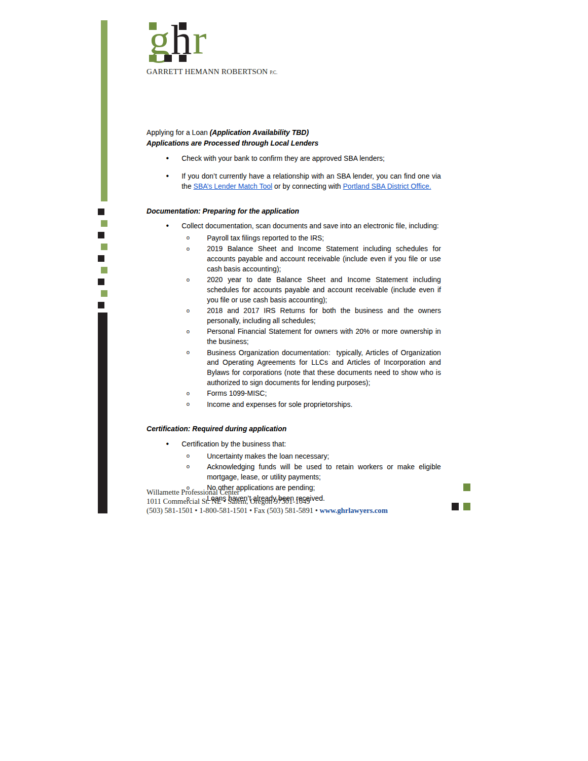ghr
GARRETT HEMANN ROBERTSON P.C.
Applying for a Loan (Application Availability TBD)
Applications are Processed through Local Lenders
Check with your bank to confirm they are approved SBA lenders;
If you don’t currently have a relationship with an SBA lender, you can find one via the SBA’s Lender Match Tool or by connecting with Portland SBA District Office.
Documentation: Preparing for the application
Collect documentation, scan documents and save into an electronic file, including:
Payroll tax filings reported to the IRS;
2019 Balance Sheet and Income Statement including schedules for accounts payable and account receivable (include even if you file or use cash basis accounting);
2020 year to date Balance Sheet and Income Statement including schedules for accounts payable and account receivable (include even if you file or use cash basis accounting);
2018 and 2017 IRS Returns for both the business and the owners personally, including all schedules;
Personal Financial Statement for owners with 20% or more ownership in the business;
Business Organization documentation: typically, Articles of Organization and Operating Agreements for LLCs and Articles of Incorporation and Bylaws for corporations (note that these documents need to show who is authorized to sign documents for lending purposes);
Forms 1099-MISC;
Income and expenses for sole proprietorships.
Certification: Required during application
Certification by the business that:
Uncertainty makes the loan necessary;
Acknowledging funds will be used to retain workers or make eligible mortgage, lease, or utility payments;
No other applications are pending;
Loans haven’t already been received.
Willamette Professional Center
1011 Commercial St. NE • Salem, Oregon 97301-1049
(503) 581-1501 • 1-800-581-1501 • Fax (503) 581-5891 • www.ghrlawyers.com